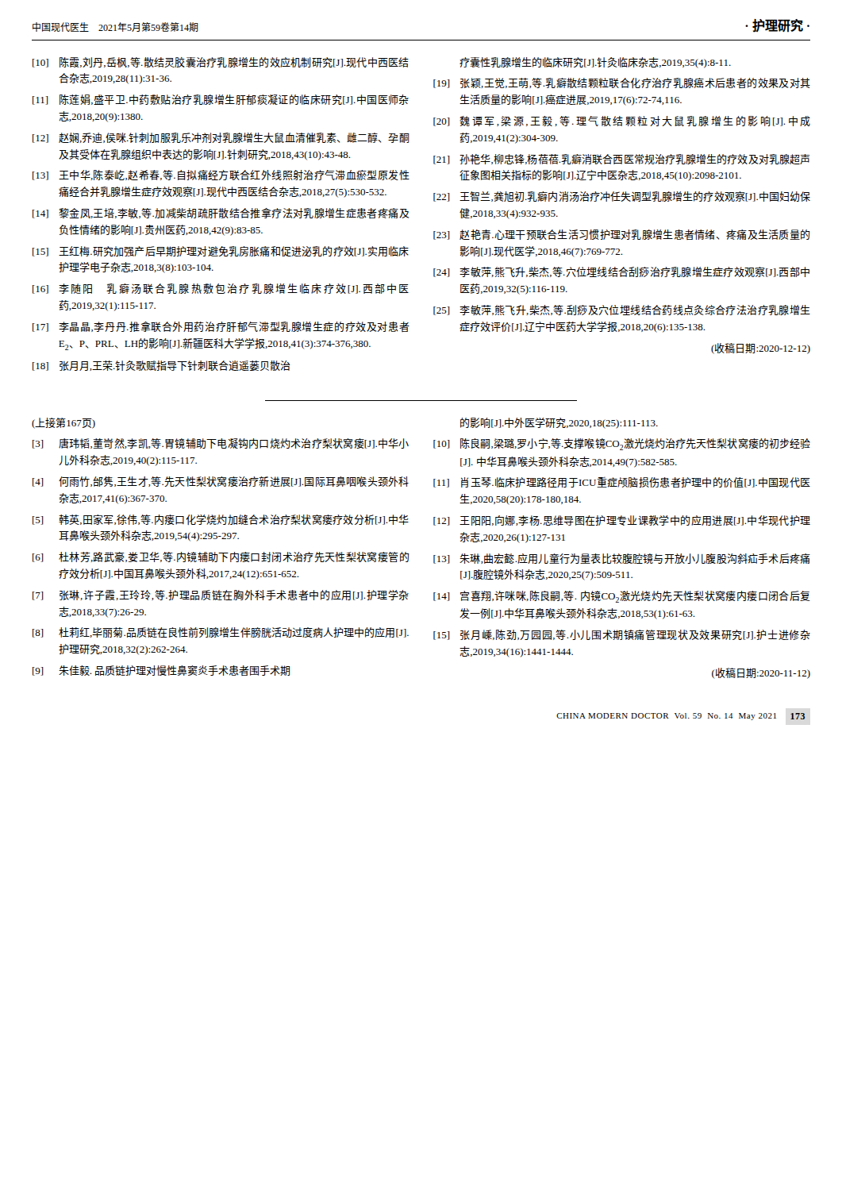中国现代医生　2021年5月第59卷第14期
· 护理研究 ·
[10] 陈霞,刘丹,岳枫,等.散结灵胶囊治疗乳腺增生的效应机制研究[J].现代中西医结合杂志,2019,28(11):31-36.
[11] 陈莲娟,盛平卫.中药敷贴治疗乳腺增生肝郁痰凝证的临床研究[J].中国医师杂志,2018,20(9):1380.
[12] 赵娴,乔迪,侯咪.针刺加服乳乐冲剂对乳腺增生大鼠血清催乳素、雌二醇、孕酮及其受体在乳腺组织中表达的影响[J].针刺研究,2018,43(10):43-48.
[13] 王中华,陈泰屹,赵希春,等.自拟痛经方联合红外线照射治疗气滞血瘀型原发性痛经合并乳腺增生症疗效观察[J].现代中西医结合杂志,2018,27(5):530-532.
[14] 黎金凤,王培,李敏,等.加减柴胡疏肝散结合推拿疗法对乳腺增生症患者疼痛及负性情绪的影响[J].贵州医药,2018,42(9):83-85.
[15] 王红梅.研究加强产后早期护理对避免乳房胀痛和促进泌乳的疗效[J].实用临床护理学电子杂志,2018,3(8):103-104.
[16] 李随阳　乳癖汤联合乳腺热敷包治疗乳腺增生临床疗效[J].西部中医药,2019,32(1):115-117.
[17] 李晶晶,李丹丹.推拿联合外用药治疗肝郁气滞型乳腺增生症的疗效及对患者E2、P、PRL、LH的影响[J].新疆医科大学学报,2018,41(3):374-376,380.
[18] 张月月,王荣.针灸歌赋指导下针刺联合逍遥蒌贝散治
疗囊性乳腺增生的临床研究[J].针灸临床杂志,2019,35(4):8-11.
[19] 张颖,王觉,王萌,等.乳癖散结颗粒联合化疗治疗乳腺癌术后患者的效果及对其生活质量的影响[J].癌症进展,2019,17(6):72-74,116.
[20] 魏谭军,梁源,王毅,等.理气散结颗粒对大鼠乳腺增生的影响[J].中成药,2019,41(2):304-309.
[21] 孙艳华,柳忠锋,杨蓓蓓.乳癖消联合西医常规治疗乳腺增生的疗效及对乳腺超声征象图相关指标的影响[J].辽宁中医杂志,2018,45(10):2098-2101.
[22] 王智兰,龚旭初.乳癖内消汤治疗冲任失调型乳腺增生的疗效观察[J].中国妇幼保健,2018,33(4):932-935.
[23] 赵艳青.心理干预联合生活习惯护理对乳腺增生患者情绪、疼痛及生活质量的影响[J].现代医学,2018,46(7):769-772.
[24] 李敏萍,熊飞升,柴杰,等.穴位埋线结合刮痧治疗乳腺增生症疗效观察[J].西部中医药,2019,32(5):116-119.
[25] 李敏萍,熊飞升,柴杰,等.刮痧及穴位埋线结合药线点灸综合疗法治疗乳腺增生症疗效评价[J].辽宁中医药大学学报,2018,20(6):135-138.
(收稿日期:2020-12-12)
(上接第167页)
[3] 唐玮韬,董岢然,李凯,等.胃镜辅助下电凝钩内口烧灼术治疗梨状窝瘘[J].中华小儿外科杂志,2019,40(2):115-117.
[4] 何雨竹,邰隽,王生才,等.先天性梨状窝瘘治疗新进展[J].国际耳鼻咽喉头颈外科杂志,2017,41(6):367-370.
[5] 韩英,田家军,徐伟,等.内瘘口化学烧灼加缝合术治疗梨状窝瘘疗效分析[J].中华耳鼻喉头颈外科杂志,2019,54(4):295-297.
[6] 杜林芳,路武豪,娄卫华,等.内镜辅助下内瘘口封闭术治疗先天性梨状窝瘘管的疗效分析[J].中国耳鼻喉头颈外科,2017,24(12):651-652.
[7] 张琳,许子霞,王玲玲,等.护理品质链在胸外科手术患者中的应用[J].护理学杂志,2018,33(7):26-29.
[8] 杜莉红,毕丽菊.品质链在良性前列腺增生伴膀胱活动过度病人护理中的应用[J].护理研究,2018,32(2):262-264.
[9] 朱佳毅. 品质链护理对慢性鼻窦炎手术患者围手术期
的影响[J].中外医学研究,2020,18(25):111-113.
[10] 陈良嗣,梁璐,罗小宁,等.支撑喉镜CO2激光烧灼治疗先天性梨状窝瘘的初步经验[J]. 中华耳鼻喉头颈外科杂志,2014,49(7):582-585.
[11] 肖玉琴.临床护理路径用于ICU重症颅脑损伤患者护理中的价值[J].中国现代医生,2020,58(20):178-180,184.
[12] 王阳阳,向娜,李杨.思维导图在护理专业课教学中的应用进展[J].中华现代护理杂志,2020,26(1):127-131
[13] 朱琳,曲宏懿.应用儿童行为量表比较腹腔镜与开放小儿腹股沟斜疝手术后疼痛[J].腹腔镜外科杂志,2020,25(7):509-511.
[14] 宫喜翔,许咪咪,陈良嗣,等. 内镜CO2激光烧灼先天性梨状窝瘘内瘘口闭合后复发一例[J].中华耳鼻喉头颈外科杂志,2018,53(1):61-63.
[15] 张月嵊,陈劲,万园园,等.小儿围术期镇痛管理现状及效果研究[J].护士进修杂志,2019,34(16):1441-1444.
(收稿日期:2020-11-12)
CHINA MODERN DOCTOR Vol. 59 No. 14 May 2021 173